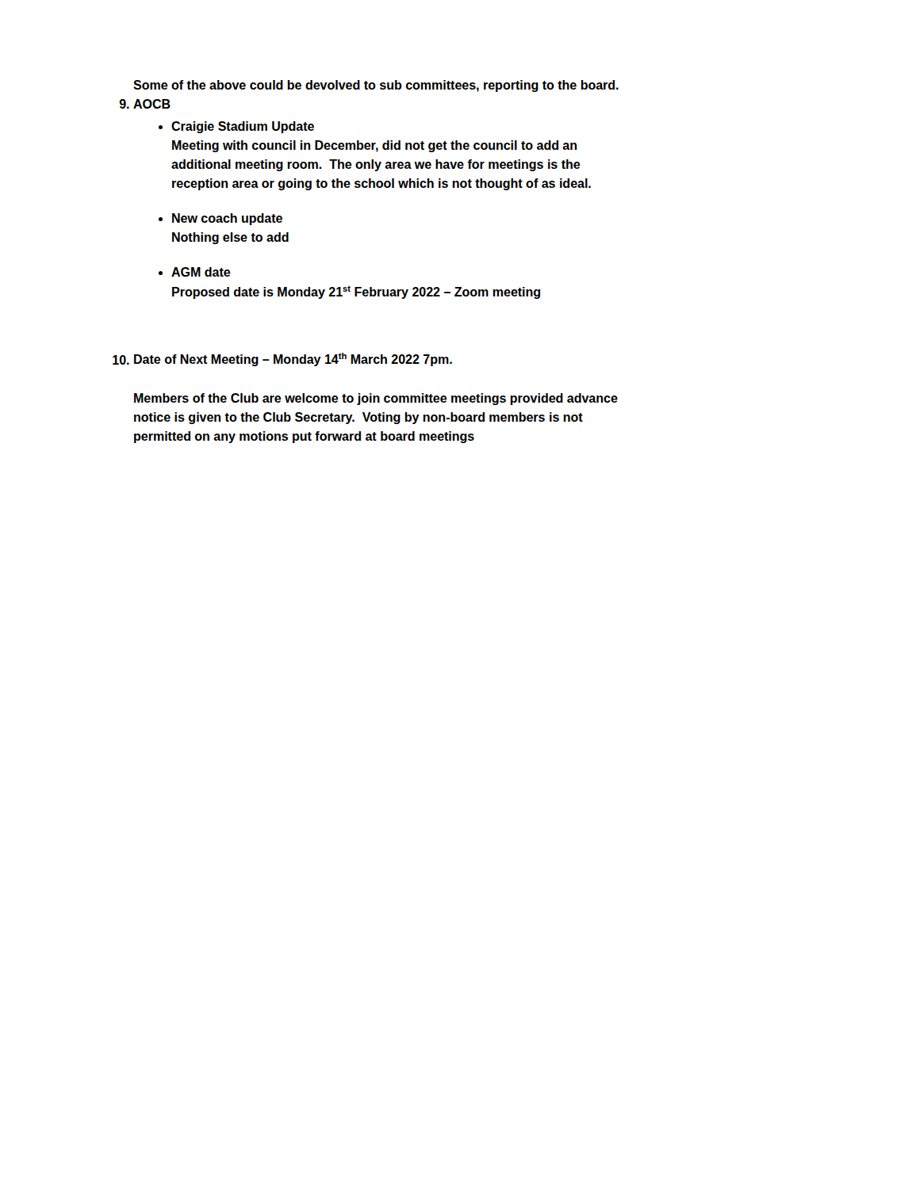Some of the above could be devolved to sub committees, reporting to the board.
AOCB
Craigie Stadium Update
Meeting with council in December, did not get the council to add an additional meeting room. The only area we have for meetings is the reception area or going to the school which is not thought of as ideal.
New coach update
Nothing else to add
AGM date
Proposed date is Monday 21st February 2022 – Zoom meeting
Date of Next Meeting – Monday 14th March 2022 7pm.
Members of the Club are welcome to join committee meetings provided advance notice is given to the Club Secretary. Voting by non-board members is not permitted on any motions put forward at board meetings